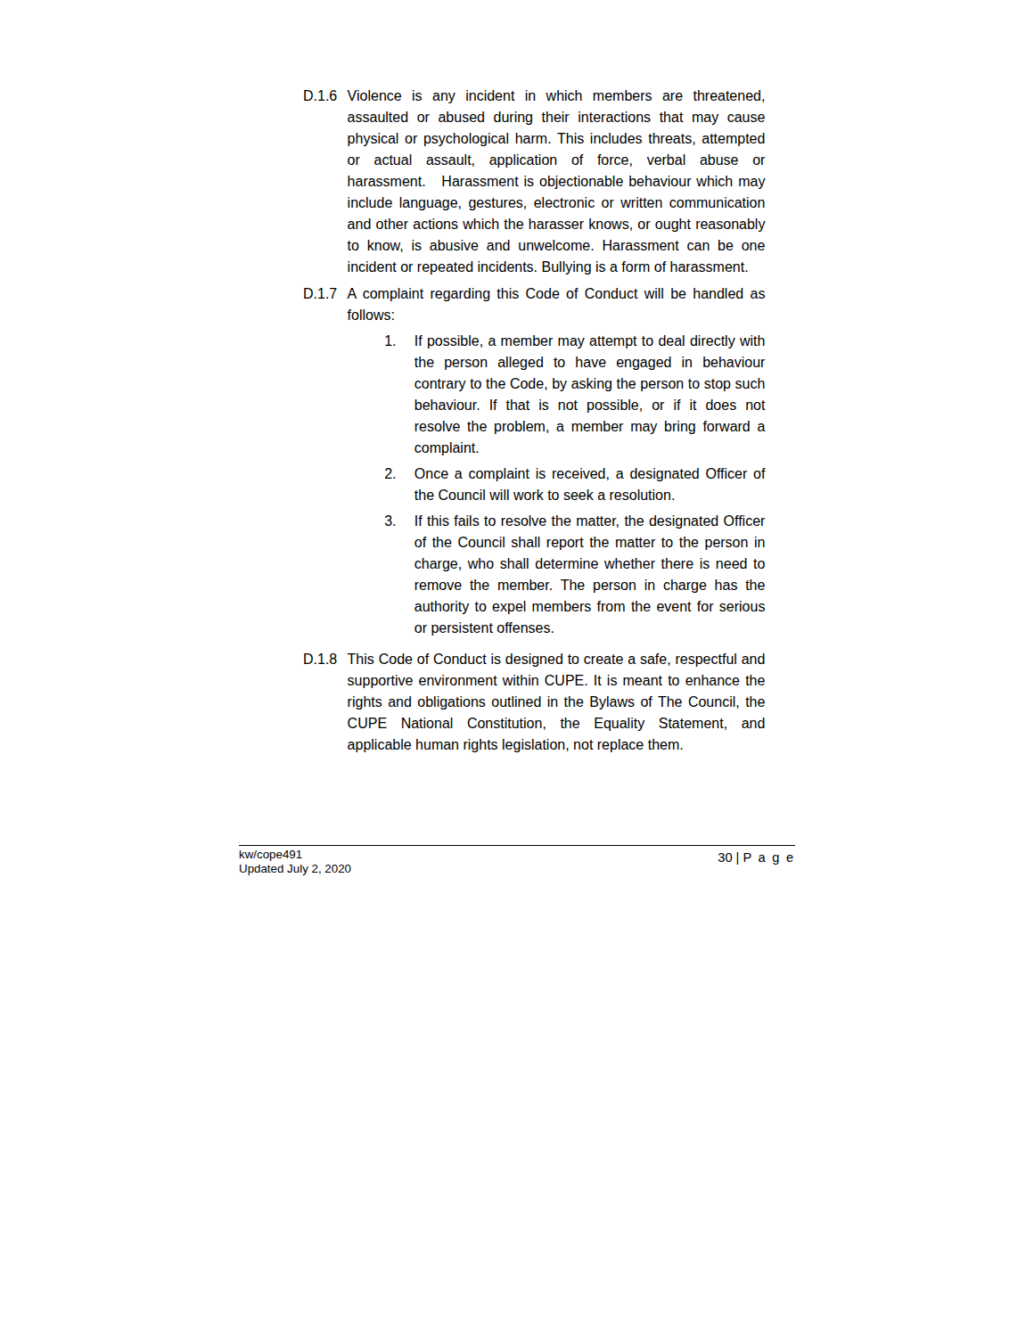D.1.6
Violence is any incident in which members are threatened, assaulted or abused during their interactions that may cause physical or psychological harm. This includes threats, attempted or actual assault, application of force, verbal abuse or harassment. Harassment is objectionable behaviour which may include language, gestures, electronic or written communication and other actions which the harasser knows, or ought reasonably to know, is abusive and unwelcome. Harassment can be one incident or repeated incidents. Bullying is a form of harassment.
D.1.7
A complaint regarding this Code of Conduct will be handled as follows:
If possible, a member may attempt to deal directly with the person alleged to have engaged in behaviour contrary to the Code, by asking the person to stop such behaviour. If that is not possible, or if it does not resolve the problem, a member may bring forward a complaint.
Once a complaint is received, a designated Officer of the Council will work to seek a resolution.
If this fails to resolve the matter, the designated Officer of the Council shall report the matter to the person in charge, who shall determine whether there is need to remove the member. The person in charge has the authority to expel members from the event for serious or persistent offenses.
D.1.8
This Code of Conduct is designed to create a safe, respectful and supportive environment within CUPE. It is meant to enhance the rights and obligations outlined in the Bylaws of The Council, the CUPE National Constitution, the Equality Statement, and applicable human rights legislation, not replace them.
kw/cope491
Updated July 2, 2020
30 | P a g e